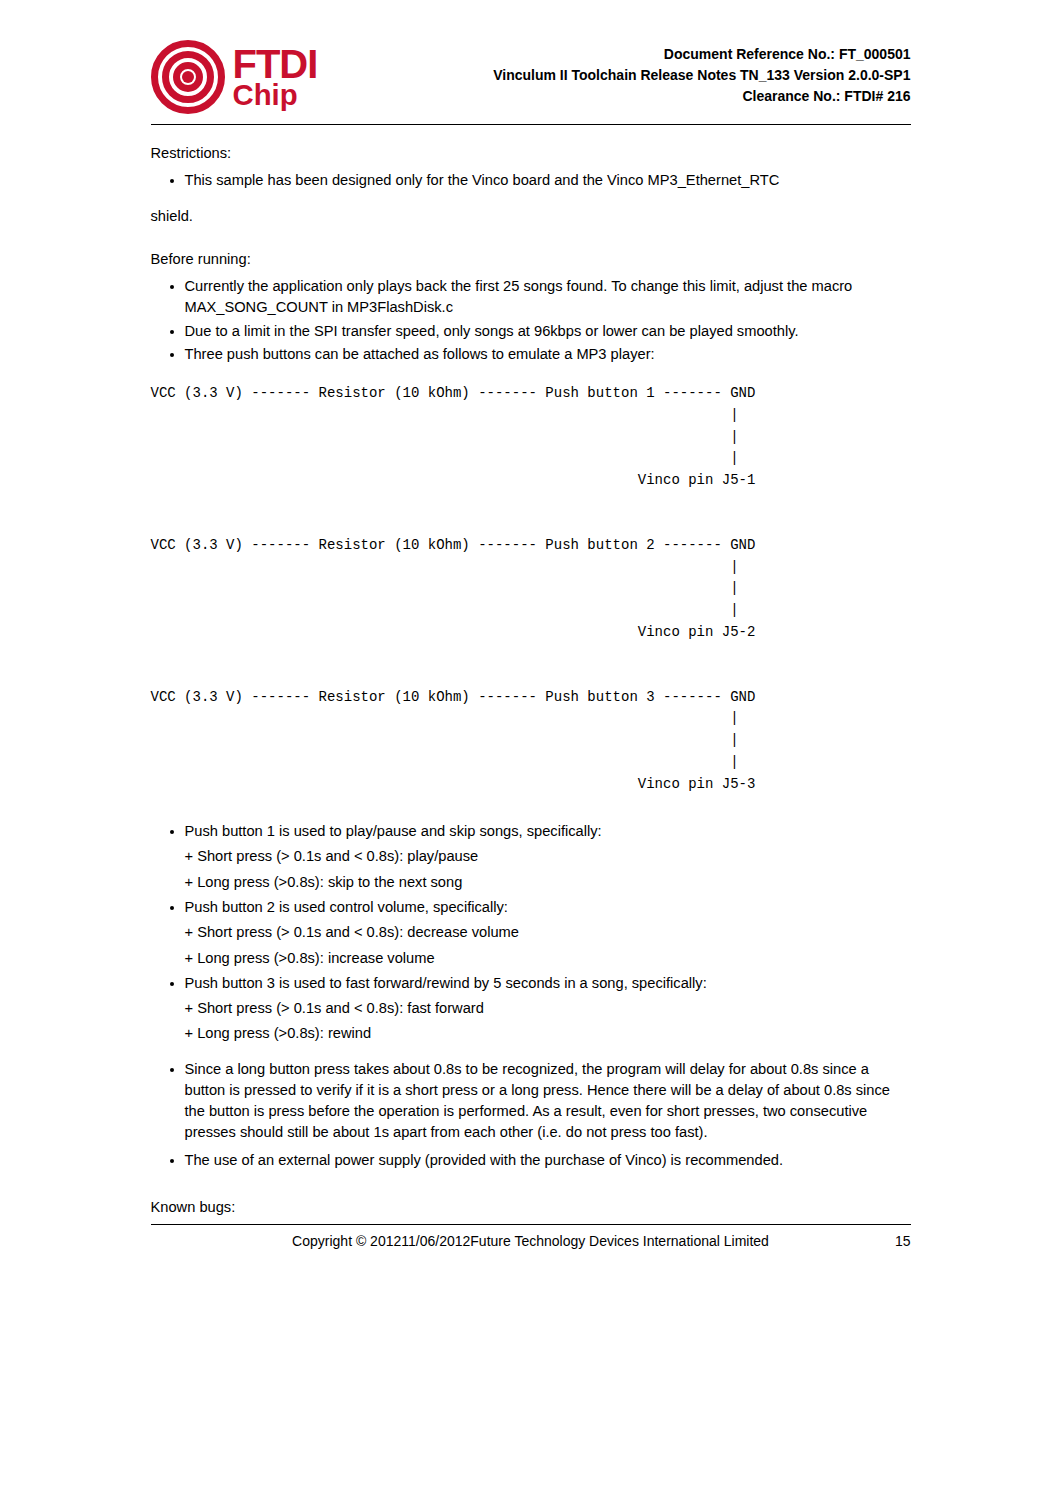FTDI Chip
Document Reference No.: FT_000501
Vinculum II Toolchain Release Notes TN_133 Version 2.0.0-SP1
Clearance No.: FTDI# 216
Restrictions:
This sample has been designed only for the Vinco board and the Vinco MP3_Ethernet_RTC
shield.
Before running:
Currently the application only plays back the first 25 songs found. To change this limit, adjust the macro MAX_SONG_COUNT in MP3FlashDisk.c
Due to a limit in the SPI transfer speed, only songs at 96kbps or lower can be played smoothly.
Three push buttons can be attached as follows to emulate a MP3 player:
VCC (3.3 V) ------- Resistor (10 kOhm) ------- Push button 1 ------- GND
                                                                     |
                                                                     |
                                                                     |
                                                          Vinco pin J5-1


VCC (3.3 V) ------- Resistor (10 kOhm) ------- Push button 2 ------- GND
                                                                     |
                                                                     |
                                                                     |
                                                          Vinco pin J5-2


VCC (3.3 V) ------- Resistor (10 kOhm) ------- Push button 3 ------- GND
                                                                     |
                                                                     |
                                                                     |
                                                          Vinco pin J5-3
Push button 1 is used to play/pause and skip songs, specifically:
+ Short press (> 0.1s and < 0.8s): play/pause
+ Long press (>0.8s): skip to the next song
Push button 2 is used control volume, specifically:
+ Short press (> 0.1s and < 0.8s): decrease volume
+ Long press (>0.8s): increase volume
Push button 3 is used to fast forward/rewind by 5 seconds in a song, specifically:
+ Short press (> 0.1s and < 0.8s): fast forward
+ Long press (>0.8s): rewind
Since a long button press takes about 0.8s to be recognized, the program will delay for about 0.8s since a button is pressed to verify if it is a short press or a long press. Hence there will be a delay of about 0.8s since the button is press before the operation is performed. As a result, even for short presses, two consecutive presses should still be about 1s apart from each other (i.e. do not press too fast).
The use of an external power supply (provided with the purchase of Vinco) is recommended.
Known bugs:
Copyright © 201211/06/2012Future Technology Devices International Limited
15